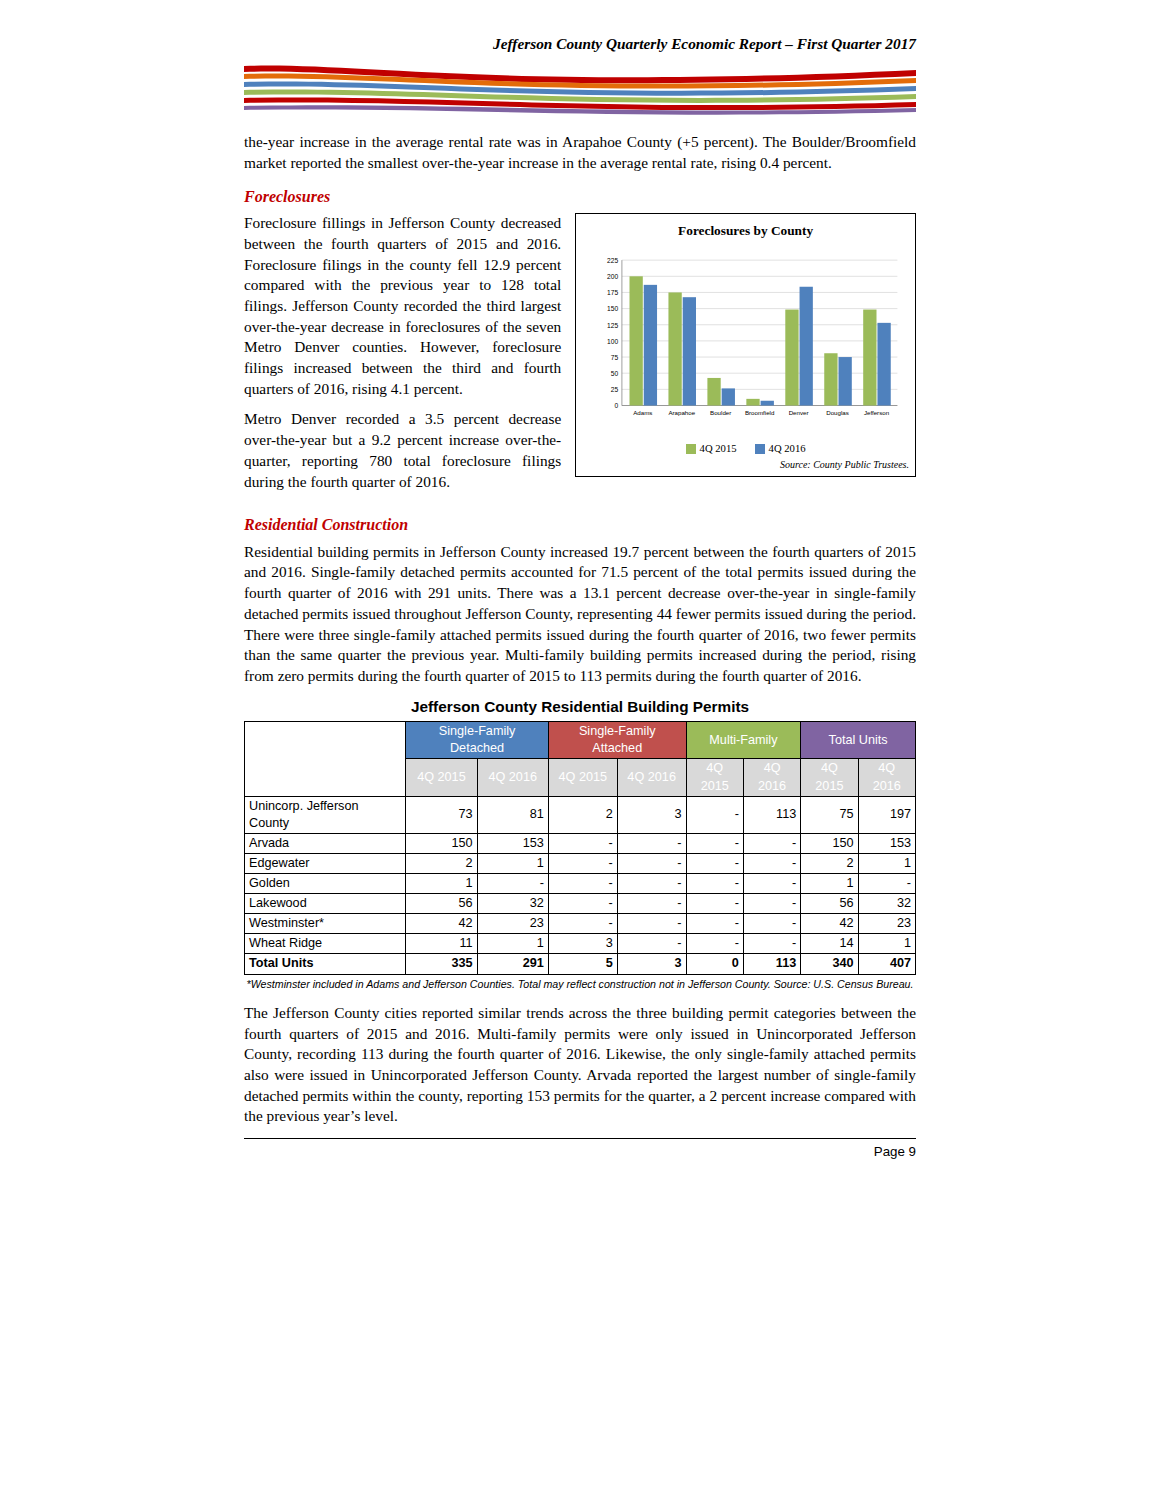Jefferson County Quarterly Economic Report – First Quarter 2017
the-year increase in the average rental rate was in Arapahoe County (+5 percent). The Boulder/Broomfield market reported the smallest over-the-year increase in the average rental rate, rising 0.4 percent.
Foreclosures
Foreclosures by County
0 25 50 75 100 125 150 175 200 225 Adams Arapahoe Boulder Broomfield Denver Douglas Jefferson
4Q 2015 4Q 2016
Source: County Public Trustees.
Foreclosure fillings in Jefferson County decreased between the fourth quarters of 2015 and 2016. Foreclosure filings in the county fell 12.9 percent compared with the previous year to 128 total filings. Jefferson County recorded the third largest over-the-year decrease in foreclosures of the seven Metro Denver counties. However, foreclosure filings increased between the third and fourth quarters of 2016, rising 4.1 percent.
Metro Denver recorded a 3.5 percent decrease over-the-year but a 9.2 percent increase over-the-quarter, reporting 780 total foreclosure filings during the fourth quarter of 2016.
Residential Construction
Residential building permits in Jefferson County increased 19.7 percent between the fourth quarters of 2015 and 2016. Single-family detached permits accounted for 71.5 percent of the total permits issued during the fourth quarter of 2016 with 291 units. There was a 13.1 percent decrease over-the-year in single-family detached permits issued throughout Jefferson County, representing 44 fewer permits issued during the period. There were three single-family attached permits issued during the fourth quarter of 2016, two fewer permits than the same quarter the previous year. Multi-family building permits increased during the period, rising from zero permits during the fourth quarter of 2015 to 113 permits during the fourth quarter of 2016.
Jefferson County Residential Building Permits
| | Single-Family Detached | Single-Family Attached | Multi-Family | Total Units |
| --- | --- | --- | --- | --- |
| 4Q 2015 | 4Q 2016 | 4Q 2015 | 4Q 2016 | 4Q 2015 | 4Q 2016 | 4Q 2015 | 4Q 2016 |
| Unincorp. Jefferson County | 73 | 81 | 2 | 3 | - | 113 | 75 | 197 |
| Arvada | 150 | 153 | - | - | - | - | 150 | 153 |
| Edgewater | 2 | 1 | - | - | - | - | 2 | 1 |
| Golden | 1 | - | - | - | - | - | 1 | - |
| Lakewood | 56 | 32 | - | - | - | - | 56 | 32 |
| Westminster* | 42 | 23 | - | - | - | - | 42 | 23 |
| Wheat Ridge | 11 | 1 | 3 | - | - | - | 14 | 1 |
| Total Units | 335 | 291 | 5 | 3 | 0 | 113 | 340 | 407 |
*Westminster included in Adams and Jefferson Counties. Total may reflect construction not in Jefferson County. Source: U.S. Census Bureau.
The Jefferson County cities reported similar trends across the three building permit categories between the fourth quarters of 2015 and 2016. Multi-family permits were only issued in Unincorporated Jefferson County, recording 113 during the fourth quarter of 2016. Likewise, the only single-family attached permits also were issued in Unincorporated Jefferson County. Arvada reported the largest number of single-family detached permits within the county, reporting 153 permits for the quarter, a 2 percent increase compared with the previous year’s level.
Page 9